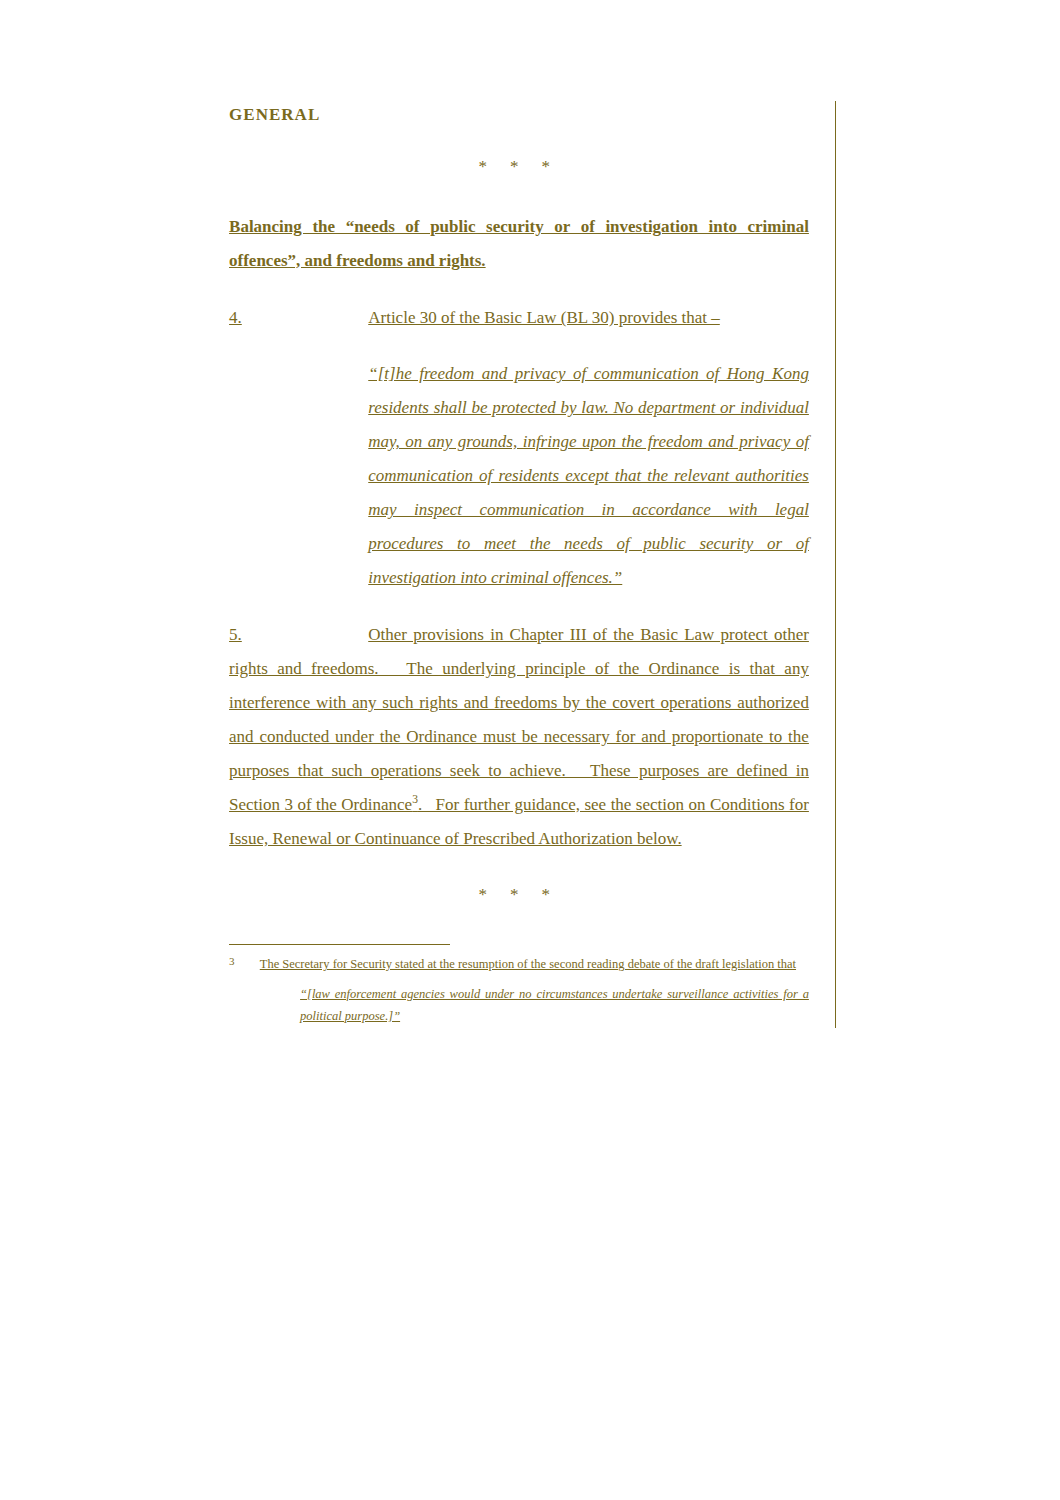GENERAL
* * *
Balancing the “needs of public security or of investigation into criminal offences”, and freedoms and rights.
4. Article 30 of the Basic Law (BL 30) provides that –
“[t]he freedom and privacy of communication of Hong Kong residents shall be protected by law. No department or individual may, on any grounds, infringe upon the freedom and privacy of communication of residents except that the relevant authorities may inspect communication in accordance with legal procedures to meet the needs of public security or of investigation into criminal offences.”
5. Other provisions in Chapter III of the Basic Law protect other rights and freedoms. The underlying principle of the Ordinance is that any interference with any such rights and freedoms by the covert operations authorized and conducted under the Ordinance must be necessary for and proportionate to the purposes that such operations seek to achieve. These purposes are defined in Section 3 of the Ordinance3. For further guidance, see the section on Conditions for Issue, Renewal or Continuance of Prescribed Authorization below.
* * *
3 The Secretary for Security stated at the resumption of the second reading debate of the draft legislation that
“[law enforcement agencies would under no circumstances undertake surveillance activities for a political purpose.]”